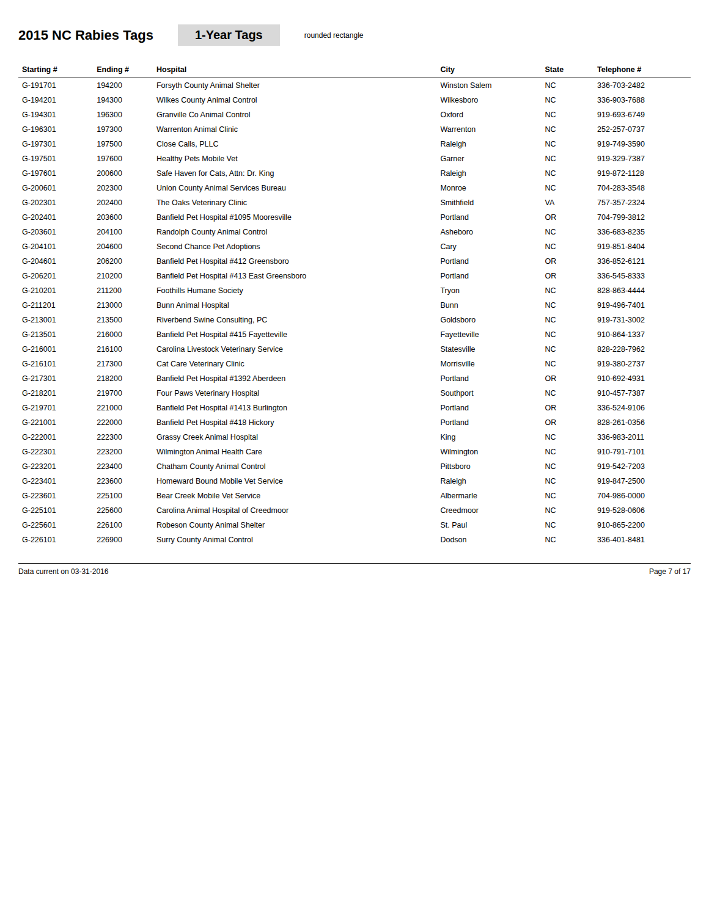2015 NC Rabies Tags
1-Year Tags
rounded rectangle
| Starting # | Ending # | Hospital | City | State | Telephone # |
| --- | --- | --- | --- | --- | --- |
| G-191701 | 194200 | Forsyth County Animal Shelter | Winston Salem | NC | 336-703-2482 |
| G-194201 | 194300 | Wilkes County Animal Control | Wilkesboro | NC | 336-903-7688 |
| G-194301 | 196300 | Granville Co Animal Control | Oxford | NC | 919-693-6749 |
| G-196301 | 197300 | Warrenton Animal Clinic | Warrenton | NC | 252-257-0737 |
| G-197301 | 197500 | Close Calls, PLLC | Raleigh | NC | 919-749-3590 |
| G-197501 | 197600 | Healthy Pets Mobile Vet | Garner | NC | 919-329-7387 |
| G-197601 | 200600 | Safe Haven for Cats, Attn: Dr. King | Raleigh | NC | 919-872-1128 |
| G-200601 | 202300 | Union County Animal Services Bureau | Monroe | NC | 704-283-3548 |
| G-202301 | 202400 | The Oaks Veterinary Clinic | Smithfield | VA | 757-357-2324 |
| G-202401 | 203600 | Banfield Pet Hospital #1095 Mooresville | Portland | OR | 704-799-3812 |
| G-203601 | 204100 | Randolph County Animal Control | Asheboro | NC | 336-683-8235 |
| G-204101 | 204600 | Second Chance Pet Adoptions | Cary | NC | 919-851-8404 |
| G-204601 | 206200 | Banfield Pet Hospital #412 Greensboro | Portland | OR | 336-852-6121 |
| G-206201 | 210200 | Banfield Pet Hospital #413 East Greensboro | Portland | OR | 336-545-8333 |
| G-210201 | 211200 | Foothills Humane Society | Tryon | NC | 828-863-4444 |
| G-211201 | 213000 | Bunn Animal Hospital | Bunn | NC | 919-496-7401 |
| G-213001 | 213500 | Riverbend Swine Consulting, PC | Goldsboro | NC | 919-731-3002 |
| G-213501 | 216000 | Banfield Pet Hospital #415 Fayetteville | Fayetteville | NC | 910-864-1337 |
| G-216001 | 216100 | Carolina Livestock Veterinary Service | Statesville | NC | 828-228-7962 |
| G-216101 | 217300 | Cat Care Veterinary Clinic | Morrisville | NC | 919-380-2737 |
| G-217301 | 218200 | Banfield Pet Hospital #1392 Aberdeen | Portland | OR | 910-692-4931 |
| G-218201 | 219700 | Four Paws Veterinary Hospital | Southport | NC | 910-457-7387 |
| G-219701 | 221000 | Banfield Pet Hospital #1413 Burlington | Portland | OR | 336-524-9106 |
| G-221001 | 222000 | Banfield Pet Hospital #418 Hickory | Portland | OR | 828-261-0356 |
| G-222001 | 222300 | Grassy Creek Animal Hospital | King | NC | 336-983-2011 |
| G-222301 | 223200 | Wilmington Animal Health Care | Wilmington | NC | 910-791-7101 |
| G-223201 | 223400 | Chatham County Animal Control | Pittsboro | NC | 919-542-7203 |
| G-223401 | 223600 | Homeward Bound Mobile Vet Service | Raleigh | NC | 919-847-2500 |
| G-223601 | 225100 | Bear Creek Mobile Vet Service | Albermarle | NC | 704-986-0000 |
| G-225101 | 225600 | Carolina Animal Hospital of Creedmoor | Creedmoor | NC | 919-528-0606 |
| G-225601 | 226100 | Robeson County Animal Shelter | St. Paul | NC | 910-865-2200 |
| G-226101 | 226900 | Surry County Animal Control | Dodson | NC | 336-401-8481 |
Data current on 03-31-2016 Page 7 of 17